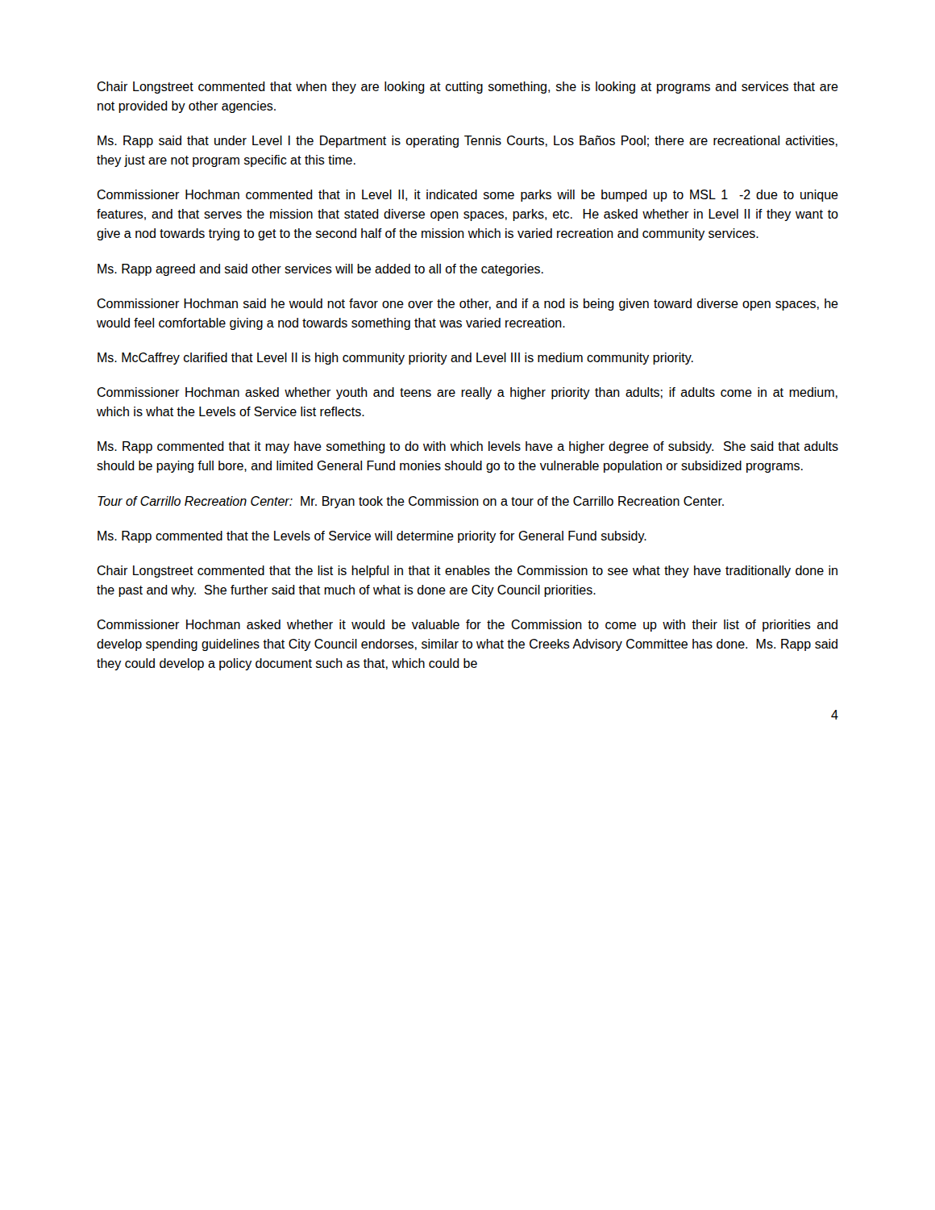Chair Longstreet commented that when they are looking at cutting something, she is looking at programs and services that are not provided by other agencies.
Ms. Rapp said that under Level I the Department is operating Tennis Courts, Los Baños Pool; there are recreational activities, they just are not program specific at this time.
Commissioner Hochman commented that in Level II, it indicated some parks will be bumped up to MSL 1 -2 due to unique features, and that serves the mission that stated diverse open spaces, parks, etc. He asked whether in Level II if they want to give a nod towards trying to get to the second half of the mission which is varied recreation and community services.
Ms. Rapp agreed and said other services will be added to all of the categories.
Commissioner Hochman said he would not favor one over the other, and if a nod is being given toward diverse open spaces, he would feel comfortable giving a nod towards something that was varied recreation.
Ms. McCaffrey clarified that Level II is high community priority and Level III is medium community priority.
Commissioner Hochman asked whether youth and teens are really a higher priority than adults; if adults come in at medium, which is what the Levels of Service list reflects.
Ms. Rapp commented that it may have something to do with which levels have a higher degree of subsidy. She said that adults should be paying full bore, and limited General Fund monies should go to the vulnerable population or subsidized programs.
Tour of Carrillo Recreation Center: Mr. Bryan took the Commission on a tour of the Carrillo Recreation Center.
Ms. Rapp commented that the Levels of Service will determine priority for General Fund subsidy.
Chair Longstreet commented that the list is helpful in that it enables the Commission to see what they have traditionally done in the past and why. She further said that much of what is done are City Council priorities.
Commissioner Hochman asked whether it would be valuable for the Commission to come up with their list of priorities and develop spending guidelines that City Council endorses, similar to what the Creeks Advisory Committee has done. Ms. Rapp said they could develop a policy document such as that, which could be
4